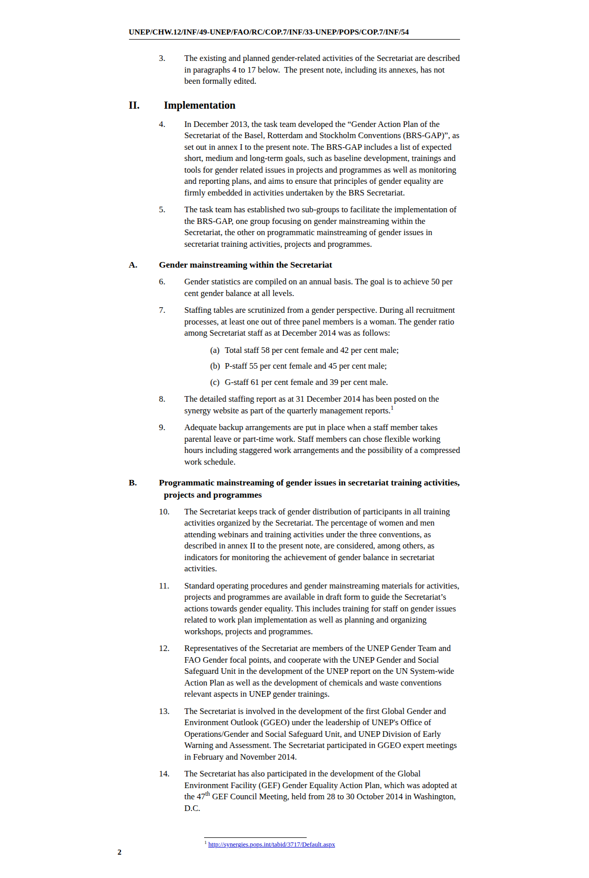UNEP/CHW.12/INF/49-UNEP/FAO/RC/COP.7/INF/33-UNEP/POPS/COP.7/INF/54
3. The existing and planned gender-related activities of the Secretariat are described in paragraphs 4 to 17 below. The present note, including its annexes, has not been formally edited.
II. Implementation
4. In December 2013, the task team developed the “Gender Action Plan of the Secretariat of the Basel, Rotterdam and Stockholm Conventions (BRS-GAP)”, as set out in annex I to the present note. The BRS-GAP includes a list of expected short, medium and long-term goals, such as baseline development, trainings and tools for gender related issues in projects and programmes as well as monitoring and reporting plans, and aims to ensure that principles of gender equality are firmly embedded in activities undertaken by the BRS Secretariat.
5. The task team has established two sub-groups to facilitate the implementation of the BRS-GAP, one group focusing on gender mainstreaming within the Secretariat, the other on programmatic mainstreaming of gender issues in secretariat training activities, projects and programmes.
A. Gender mainstreaming within the Secretariat
6. Gender statistics are compiled on an annual basis. The goal is to achieve 50 per cent gender balance at all levels.
7. Staffing tables are scrutinized from a gender perspective. During all recruitment processes, at least one out of three panel members is a woman. The gender ratio among Secretariat staff as at December 2014 was as follows:
(a) Total staff 58 per cent female and 42 per cent male;
(b) P-staff 55 per cent female and 45 per cent male;
(c) G-staff 61 per cent female and 39 per cent male.
8. The detailed staffing report as at 31 December 2014 has been posted on the synergy website as part of the quarterly management reports.1
9. Adequate backup arrangements are put in place when a staff member takes parental leave or part-time work. Staff members can chose flexible working hours including staggered work arrangements and the possibility of a compressed work schedule.
B. Programmatic mainstreaming of gender issues in secretariat training activities, projects and programmes
10. The Secretariat keeps track of gender distribution of participants in all training activities organized by the Secretariat. The percentage of women and men attending webinars and training activities under the three conventions, as described in annex II to the present note, are considered, among others, as indicators for monitoring the achievement of gender balance in secretariat activities.
11. Standard operating procedures and gender mainstreaming materials for activities, projects and programmes are available in draft form to guide the Secretariat’s actions towards gender equality. This includes training for staff on gender issues related to work plan implementation as well as planning and organizing workshops, projects and programmes.
12. Representatives of the Secretariat are members of the UNEP Gender Team and FAO Gender focal points, and cooperate with the UNEP Gender and Social Safeguard Unit in the development of the UNEP report on the UN System-wide Action Plan as well as the development of chemicals and waste conventions relevant aspects in UNEP gender trainings.
13. The Secretariat is involved in the development of the first Global Gender and Environment Outlook (GGEO) under the leadership of UNEP's Office of Operations/Gender and Social Safeguard Unit, and UNEP Division of Early Warning and Assessment. The Secretariat participated in GGEO expert meetings in February and November 2014.
14. The Secretariat has also participated in the development of the Global Environment Facility (GEF) Gender Equality Action Plan, which was adopted at the 47th GEF Council Meeting, held from 28 to 30 October 2014 in Washington, D.C.
1 http://synergies.pops.int/tabid/3717/Default.aspx
2